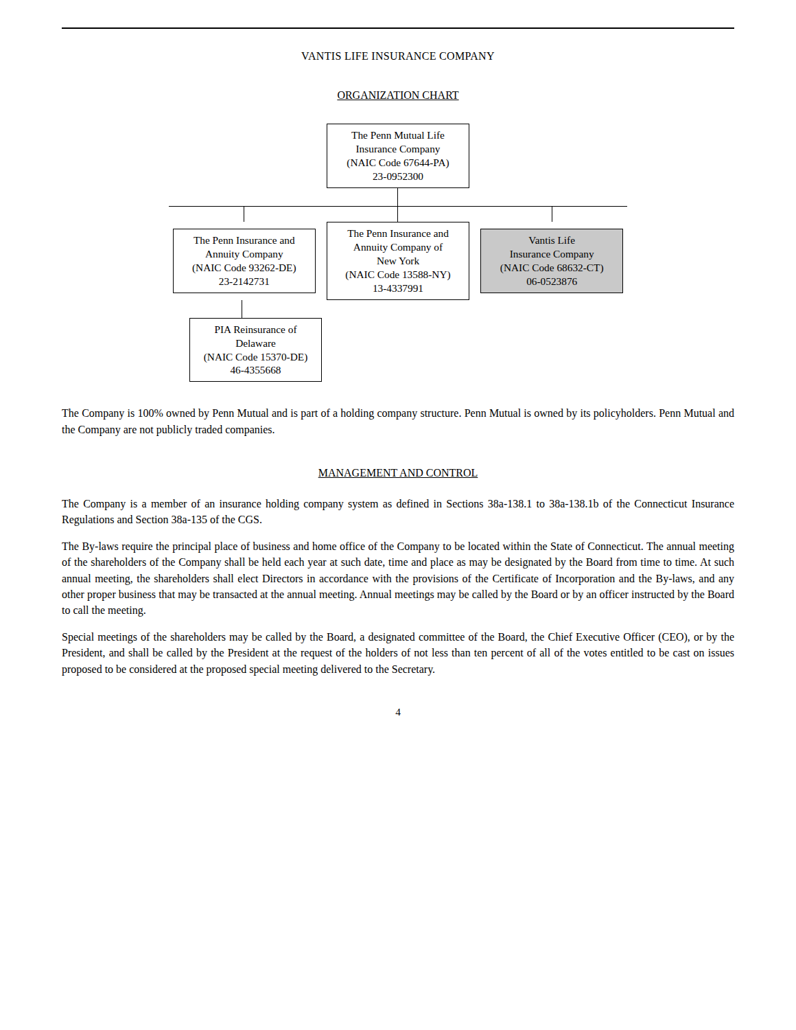VANTIS LIFE INSURANCE COMPANY
ORGANIZATION CHART
| The Penn Mutual Life Insurance Company (NAIC Code 67644-PA) 23-0952300 |
| | The Penn Insurance and Annuity Company (NAIC Code 93262-DE) 23-2142731 | The Penn Insurance and Annuity Company of New York (NAIC Code 13588-NY) 13-4337991 | Vantis Life Insurance Company (NAIC Code 68632-CT) 06-0523876 | |
| | PIA Reinsurance of Delaware (NAIC Code 15370-DE) 46-4355668 | | | |
The Company is 100% owned by Penn Mutual and is part of a holding company structure. Penn Mutual is owned by its policyholders. Penn Mutual and the Company are not publicly traded companies.
MANAGEMENT AND CONTROL
The Company is a member of an insurance holding company system as defined in Sections 38a-138.1 to 38a-138.1b of the Connecticut Insurance Regulations and Section 38a-135 of the CGS.
The By-laws require the principal place of business and home office of the Company to be located within the State of Connecticut. The annual meeting of the shareholders of the Company shall be held each year at such date, time and place as may be designated by the Board from time to time. At such annual meeting, the shareholders shall elect Directors in accordance with the provisions of the Certificate of Incorporation and the By-laws, and any other proper business that may be transacted at the annual meeting. Annual meetings may be called by the Board or by an officer instructed by the Board to call the meeting.
Special meetings of the shareholders may be called by the Board, a designated committee of the Board, the Chief Executive Officer (CEO), or by the President, and shall be called by the President at the request of the holders of not less than ten percent of all of the votes entitled to be cast on issues proposed to be considered at the proposed special meeting delivered to the Secretary.
4